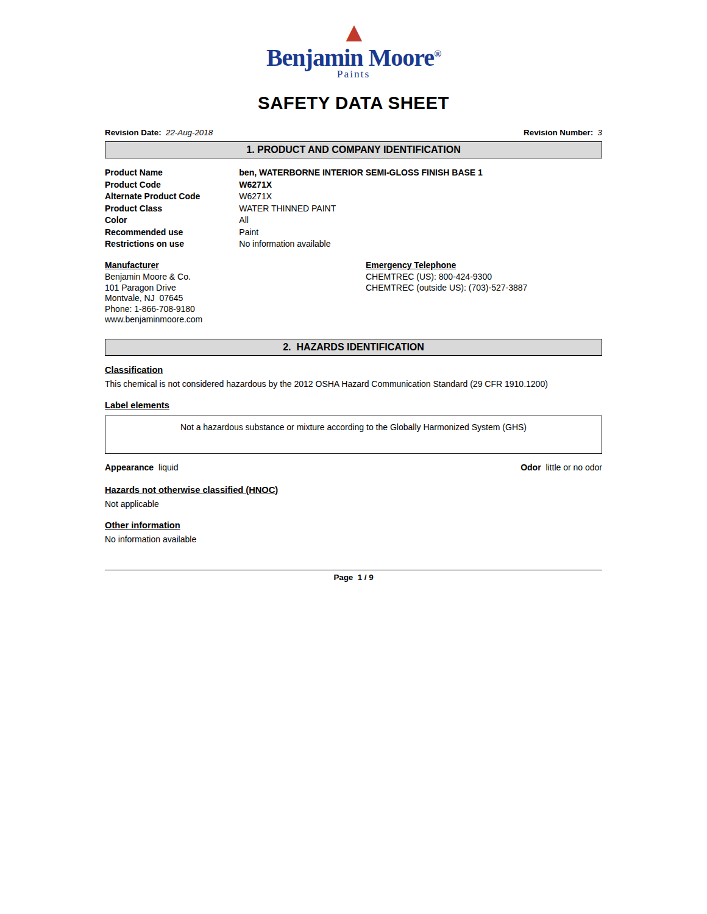▲
Benjamin Moore®
Paints
SAFETY DATA SHEET
Revision Date: 22-Aug-2018
Revision Number: 3
1. PRODUCT AND COMPANY IDENTIFICATION
| Product Name | ben, WATERBORNE INTERIOR SEMI-GLOSS FINISH BASE 1 |
| Product Code | W6271X |
| Alternate Product Code | W6271X |
| Product Class | WATER THINNED PAINT |
| Color | All |
| Recommended use | Paint |
| Restrictions on use | No information available |
Manufacturer
Benjamin Moore & Co.
101 Paragon Drive
Montvale, NJ 07645
Phone: 1-866-708-9180
www.benjaminmoore.com
Emergency Telephone
CHEMTREC (US): 800-424-9300
CHEMTREC (outside US): (703)-527-3887
2. HAZARDS IDENTIFICATION
Classification
This chemical is not considered hazardous by the 2012 OSHA Hazard Communication Standard (29 CFR 1910.1200)
Label elements
Not a hazardous substance or mixture according to the Globally Harmonized System (GHS)
Appearance liquid
Odor little or no odor
Hazards not otherwise classified (HNOC)
Not applicable
Other information
No information available
Page 1 / 9